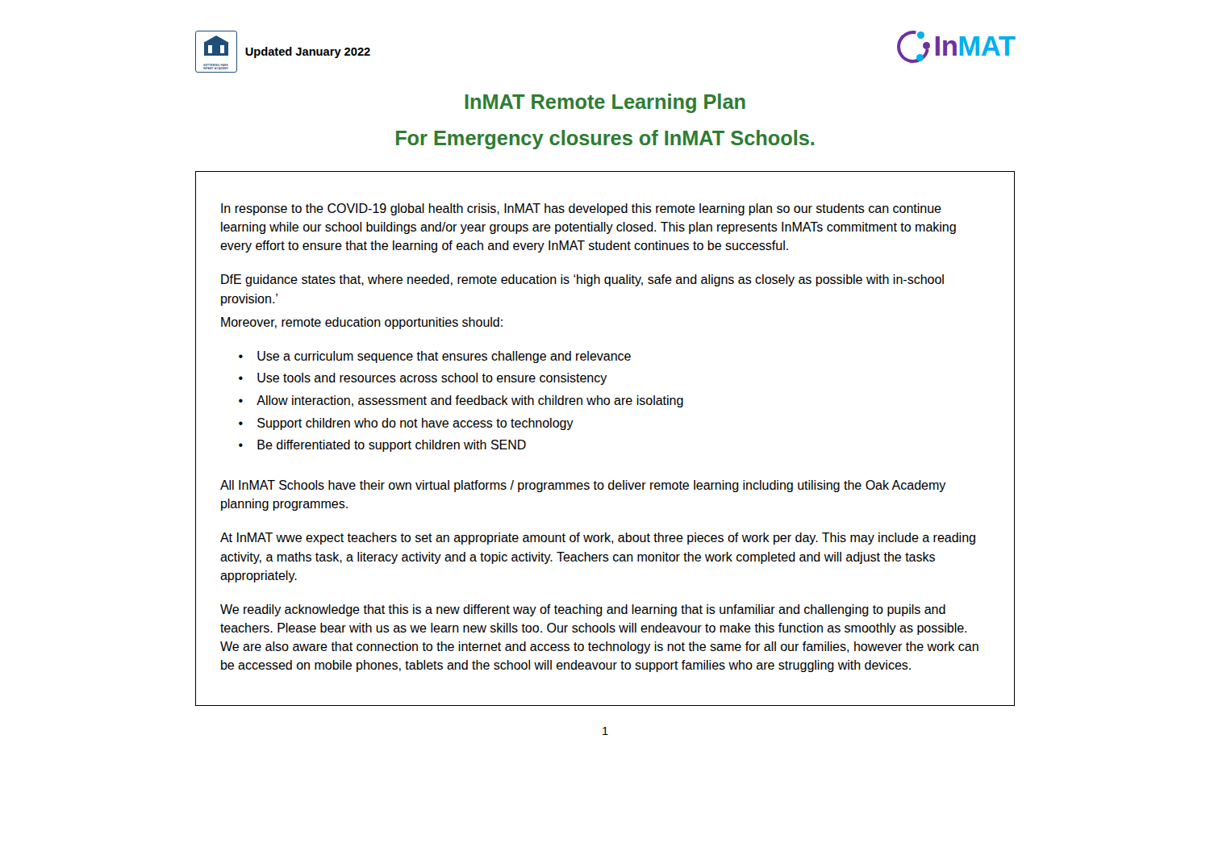Kettering Park
Infant Academy
Updated January 2022
In MAT
InMAT Remote Learning Plan
For Emergency closures of InMAT Schools.
In response to the COVID-19 global health crisis, InMAT has developed this remote learning plan so our students can continue learning while our school buildings and/or year groups are potentially closed. This plan represents InMATs commitment to making every effort to ensure that the learning of each and every InMAT student continues to be successful.
DfE guidance states that, where needed, remote education is ‘high quality, safe and aligns as closely as possible with in-school provision.’
Moreover, remote education opportunities should:
Use a curriculum sequence that ensures challenge and relevance
Use tools and resources across school to ensure consistency
Allow interaction, assessment and feedback with children who are isolating
Support children who do not have access to technology
Be differentiated to support children with SEND
All InMAT Schools have their own virtual platforms / programmes to deliver remote learning including utilising the Oak Academy planning programmes.
At InMAT wwe expect teachers to set an appropriate amount of work, about three pieces of work per day. This may include a reading activity, a maths task, a literacy activity and a topic activity. Teachers can monitor the work completed and will adjust the tasks appropriately.
We readily acknowledge that this is a new different way of teaching and learning that is unfamiliar and challenging to pupils and teachers. Please bear with us as we learn new skills too. Our schools will endeavour to make this function as smoothly as possible. We are also aware that connection to the internet and access to technology is not the same for all our families, however the work can be accessed on mobile phones, tablets and the school will endeavour to support families who are struggling with devices.
1